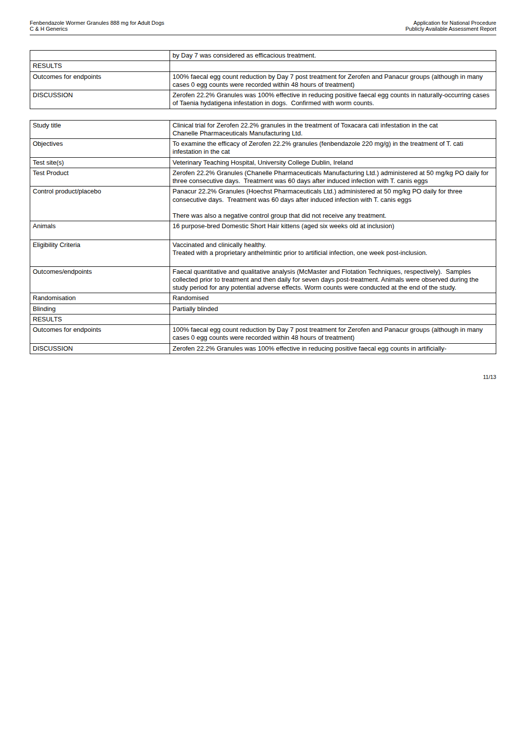Fenbendazole Wormer Granules 888 mg for Adult Dogs
C & H Generics
Application for National Procedure
Publicly Available Assessment Report
| | by Day 7 was considered as efficacious treatment. |
| RESULTS | |
| Outcomes for endpoints | 100% faecal egg count reduction by Day 7 post treatment for Zerofen and Panacur groups (although in many cases 0 egg counts were recorded within 48 hours of treatment) |
| DISCUSSION | Zerofen 22.2% Granules was 100% effective in reducing positive faecal egg counts in naturally-occurring cases of Taenia hydatigena infestation in dogs. Confirmed with worm counts. |
| Study title | Clinical trial for Zerofen 22.2% granules in the treatment of Toxacara cati infestation in the cat Chanelle Pharmaceuticals Manufacturing Ltd. |
| Objectives | To examine the efficacy of Zerofen 22.2% granules (fenbendazole 220 mg/g) in the treatment of T. cati infestation in the cat |
| Test site(s) | Veterinary Teaching Hospital, University College Dublin, Ireland |
| Test Product | Zerofen 22.2% Granules (Chanelle Pharmaceuticals Manufacturing Ltd.) administered at 50 mg/kg PO daily for three consecutive days. Treatment was 60 days after induced infection with T. canis eggs |
| Control product/placebo | Panacur 22.2% Granules (Hoechst Pharmaceuticals Ltd.) administered at 50 mg/kg PO daily for three consecutive days. Treatment was 60 days after induced infection with T. canis eggs There was also a negative control group that did not receive any treatment. |
| Animals | 16 purpose-bred Domestic Short Hair kittens (aged six weeks old at inclusion) |
| Eligibility Criteria | Vaccinated and clinically healthy. Treated with a proprietary anthelmintic prior to artificial infection, one week post-inclusion. |
| Outcomes/endpoints | Faecal quantitative and qualitative analysis (McMaster and Flotation Techniques, respectively). Samples collected prior to treatment and then daily for seven days post-treatment. Animals were observed during the study period for any potential adverse effects. Worm counts were conducted at the end of the study. |
| Randomisation | Randomised |
| Blinding | Partially blinded |
| RESULTS | |
| Outcomes for endpoints | 100% faecal egg count reduction by Day 7 post treatment for Zerofen and Panacur groups (although in many cases 0 egg counts were recorded within 48 hours of treatment) |
| DISCUSSION | Zerofen 22.2% Granules was 100% effective in reducing positive faecal egg counts in artificially- |
11/13